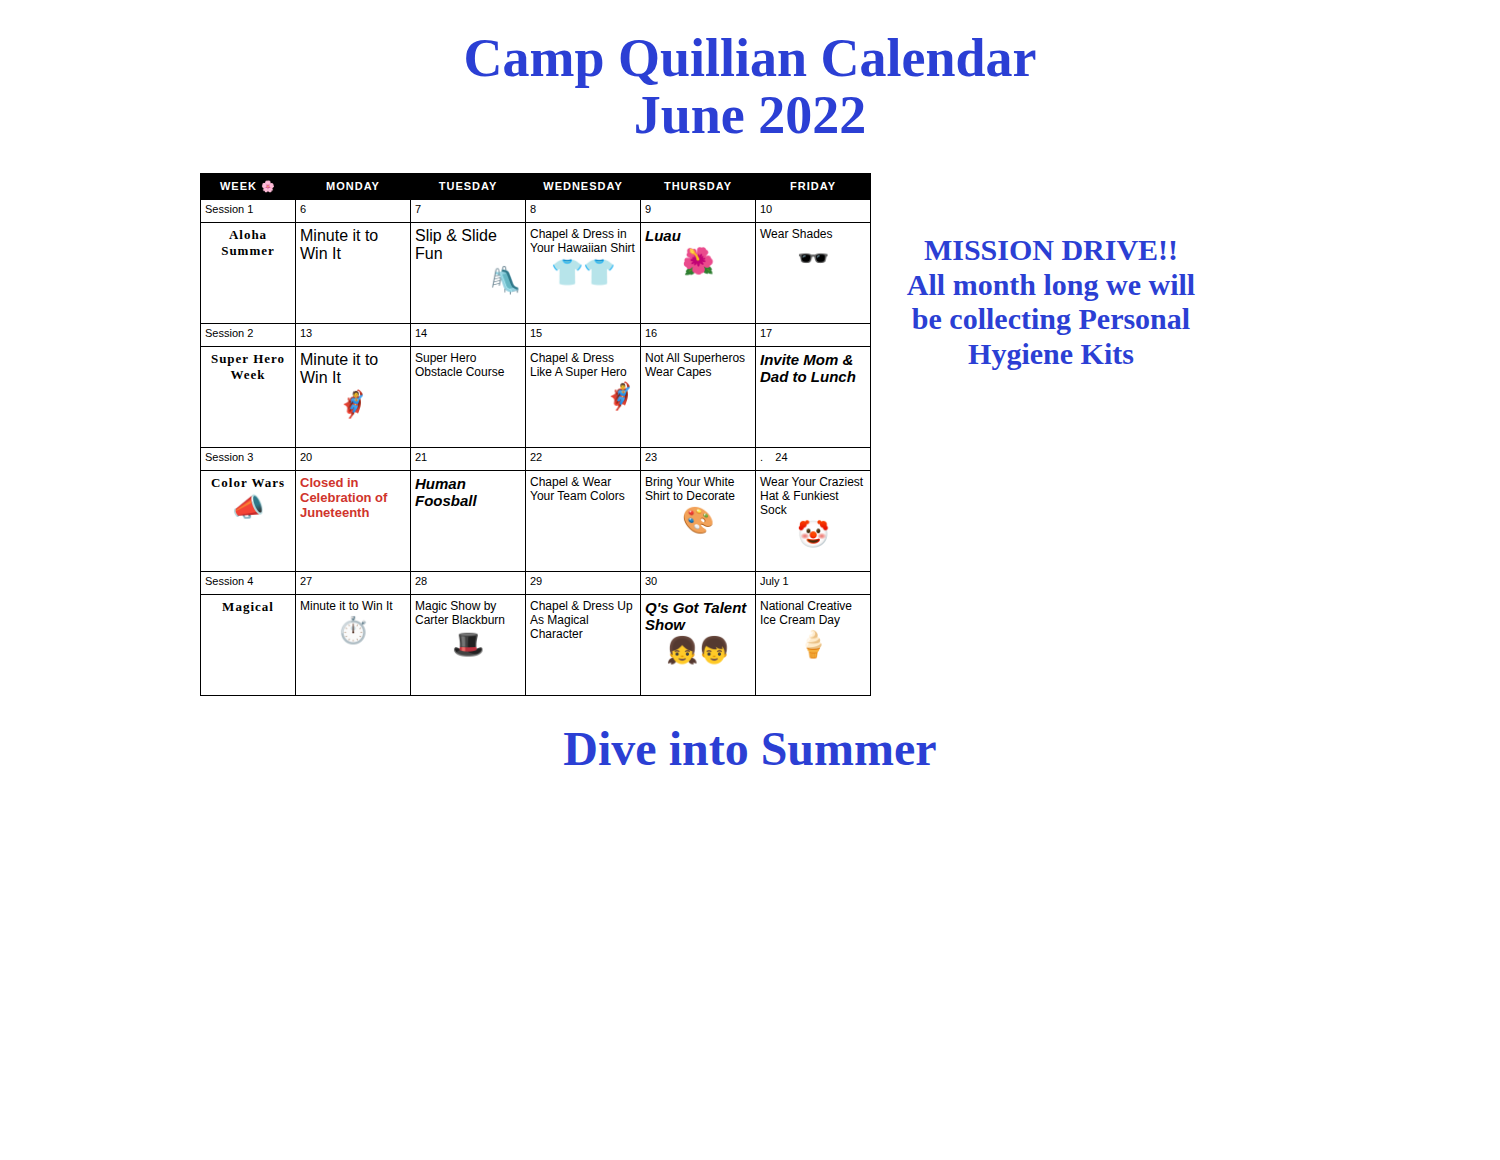Camp Quillian Calendar
June 2022
| Week 🌸 | Monday | Tuesday | Wednesday | Thursday | Friday |
| --- | --- | --- | --- | --- | --- |
| Session 1 | 6 | 7 | 8 | 9 | 10 |
| Aloha Summer | Minute it to Win It | Slip & Slide Fun 🛝 | Chapel & Dress in Your Hawaiian Shirt 👕👕 | Luau 🌺 | Wear Shades 🕶️ |
| Session 2 | 13 | 14 | 15 | 16 | 17 |
| Super Hero Week | Minute it to Win It 🦸 | Super Hero Obstacle Course | Chapel & Dress Like A Super Hero 🦸‍♂️ | Not All Superheros Wear Capes | Invite Mom & Dad to Lunch |
| Session 3 | 20 | 21 | 22 | 23 | . 24 |
| Color Wars 📣 | Closed in Celebration of Juneteenth | Human Foosball | Chapel & Wear Your Team Colors | Bring Your White Shirt to Decorate 🎨 | Wear Your Craziest Hat & Funkiest Sock 🤡 |
| Session 4 | 27 | 28 | 29 | 30 | July 1 |
| Magical | Minute it to Win It ⏱️ | Magic Show by Carter Blackburn 🎩 | Chapel & Dress Up As Magical Character | Q's Got Talent Show 👧👦 | National Creative Ice Cream Day 🍦 |
MISSION DRIVE!!
All month long we will be collecting Personal Hygiene Kits
Dive into Summer